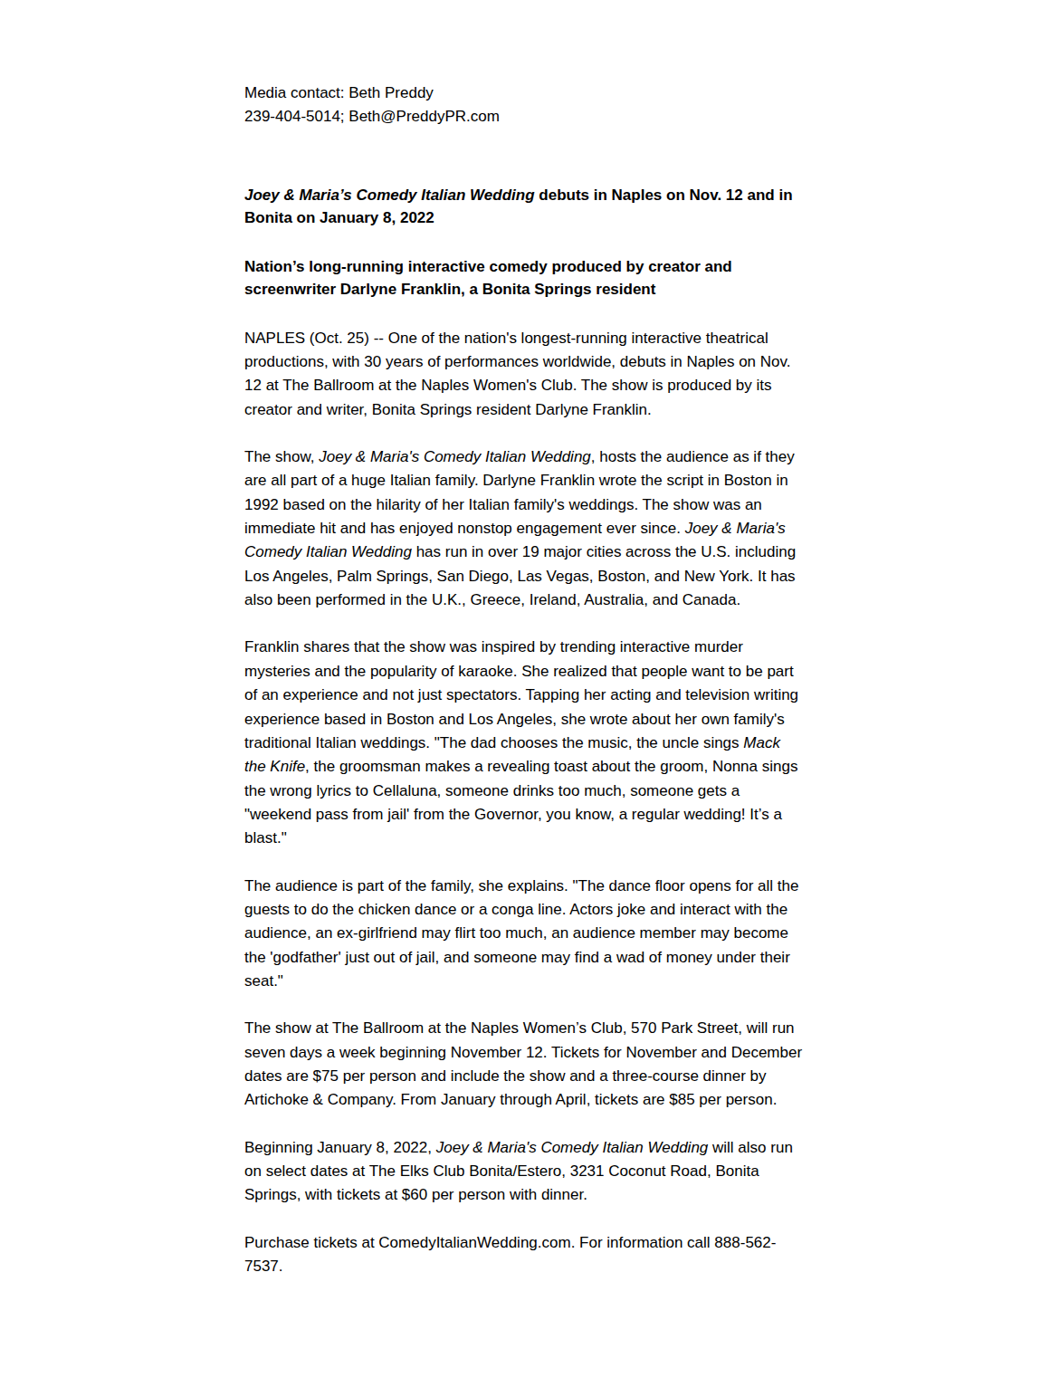Media contact: Beth Preddy
239-404-5014; Beth@PreddyPR.com
Joey & Maria’s Comedy Italian Wedding debuts in Naples on Nov. 12 and in Bonita on January 8, 2022
Nation’s long-running interactive comedy produced by creator and screenwriter Darlyne Franklin, a Bonita Springs resident
NAPLES (Oct. 25) -- One of the nation's longest-running interactive theatrical productions, with 30 years of performances worldwide, debuts in Naples on Nov. 12 at The Ballroom at the Naples Women's Club. The show is produced by its creator and writer, Bonita Springs resident Darlyne Franklin.
The show, Joey & Maria's Comedy Italian Wedding, hosts the audience as if they are all part of a huge Italian family. Darlyne Franklin wrote the script in Boston in 1992 based on the hilarity of her Italian family's weddings. The show was an immediate hit and has enjoyed nonstop engagement ever since. Joey & Maria's Comedy Italian Wedding has run in over 19 major cities across the U.S. including Los Angeles, Palm Springs, San Diego, Las Vegas, Boston, and New York. It has also been performed in the U.K., Greece, Ireland, Australia, and Canada.
Franklin shares that the show was inspired by trending interactive murder mysteries and the popularity of karaoke. She realized that people want to be part of an experience and not just spectators. Tapping her acting and television writing experience based in Boston and Los Angeles, she wrote about her own family's traditional Italian weddings. "The dad chooses the music, the uncle sings Mack the Knife, the groomsman makes a revealing toast about the groom, Nonna sings the wrong lyrics to Cellaluna, someone drinks too much, someone gets a "weekend pass from jail' from the Governor, you know, a regular wedding! It’s a blast."
The audience is part of the family, she explains. "The dance floor opens for all the guests to do the chicken dance or a conga line. Actors joke and interact with the audience, an ex-girlfriend may flirt too much, an audience member may become the 'godfather' just out of jail, and someone may find a wad of money under their seat."
The show at The Ballroom at the Naples Women’s Club, 570 Park Street, will run seven days a week beginning November 12. Tickets for November and December dates are $75 per person and include the show and a three-course dinner by Artichoke & Company. From January through April, tickets are $85 per person.
Beginning January 8, 2022, Joey & Maria's Comedy Italian Wedding will also run on select dates at The Elks Club Bonita/Estero, 3231 Coconut Road, Bonita Springs, with tickets at $60 per person with dinner.
Purchase tickets at ComedyItalianWedding.com. For information call 888-562-7537.